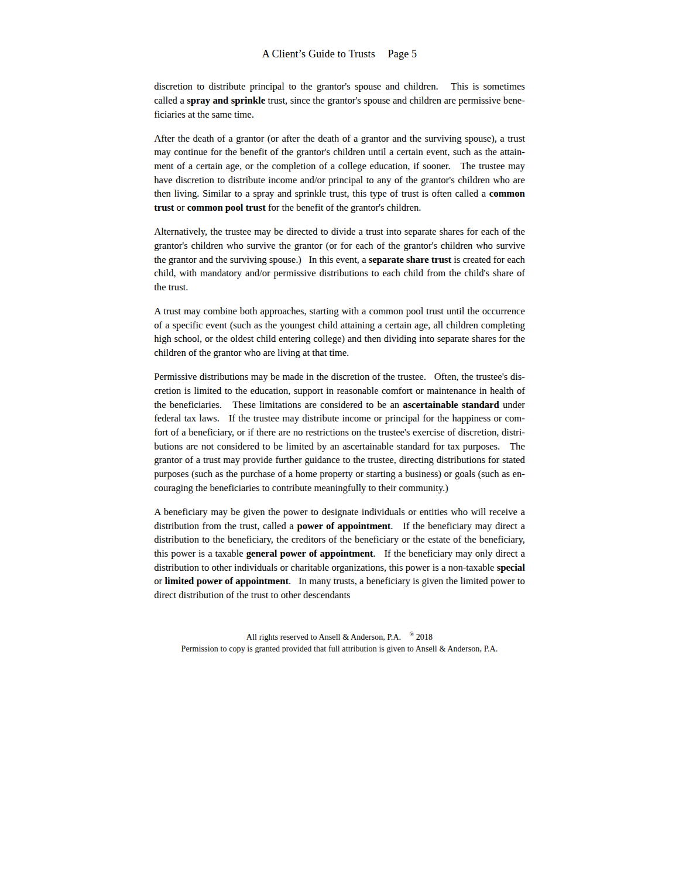A Client’s Guide to Trusts Page 5
discretion to distribute principal to the grantor's spouse and children. This is sometimes called a spray and sprinkle trust, since the grantor's spouse and children are permissive beneficiaries at the same time.
After the death of a grantor (or after the death of a grantor and the surviving spouse), a trust may continue for the benefit of the grantor's children until a certain event, such as the attainment of a certain age, or the completion of a college education, if sooner. The trustee may have discretion to distribute income and/or principal to any of the grantor's children who are then living. Similar to a spray and sprinkle trust, this type of trust is often called a common trust or common pool trust for the benefit of the grantor's children.
Alternatively, the trustee may be directed to divide a trust into separate shares for each of the grantor's children who survive the grantor (or for each of the grantor's children who survive the grantor and the surviving spouse.) In this event, a separate share trust is created for each child, with mandatory and/or permissive distributions to each child from the child's share of the trust.
A trust may combine both approaches, starting with a common pool trust until the occurrence of a specific event (such as the youngest child attaining a certain age, all children completing high school, or the oldest child entering college) and then dividing into separate shares for the children of the grantor who are living at that time.
Permissive distributions may be made in the discretion of the trustee. Often, the trustee's discretion is limited to the education, support in reasonable comfort or maintenance in health of the beneficiaries. These limitations are considered to be an ascertainable standard under federal tax laws. If the trustee may distribute income or principal for the happiness or comfort of a beneficiary, or if there are no restrictions on the trustee's exercise of discretion, distributions are not considered to be limited by an ascertainable standard for tax purposes. The grantor of a trust may provide further guidance to the trustee, directing distributions for stated purposes (such as the purchase of a home property or starting a business) or goals (such as encouraging the beneficiaries to contribute meaningfully to their community.)
A beneficiary may be given the power to designate individuals or entities who will receive a distribution from the trust, called a power of appointment. If the beneficiary may direct a distribution to the beneficiary, the creditors of the beneficiary or the estate of the beneficiary, this power is a taxable general power of appointment. If the beneficiary may only direct a distribution to other individuals or charitable organizations, this power is a non-taxable special or limited power of appointment. In many trusts, a beneficiary is given the limited power to direct distribution of the trust to other descendants
All rights reserved to Ansell & Anderson, P.A. ® 2018
Permission to copy is granted provided that full attribution is given to Ansell & Anderson, P.A.